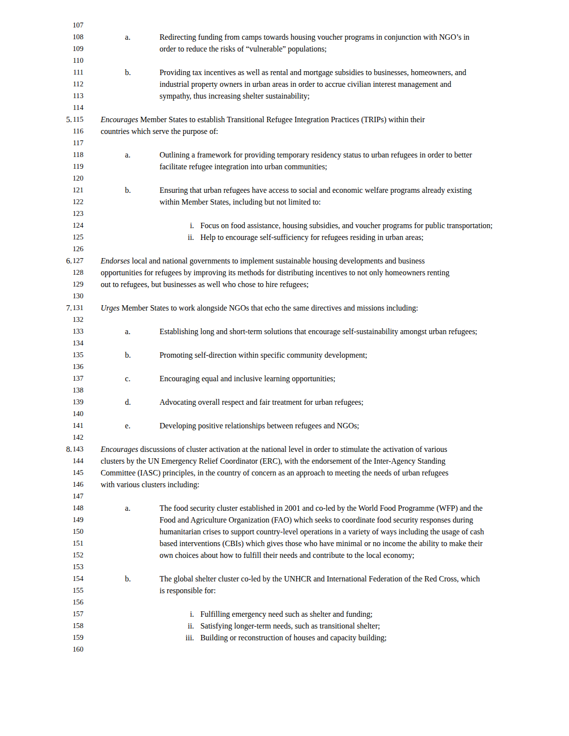| 107 | |
| 108 | a. Redirecting funding from camps towards housing voucher programs in conjunction with NGO’s in |
| 109 | order to reduce the risks of “vulnerable” populations; |
| 110 | |
| 111 | b. Providing tax incentives as well as rental and mortgage subsidies to businesses, homeowners, and |
| 112 | industrial property owners in urban areas in order to accrue civilian interest management and |
| 113 | sympathy, thus increasing shelter sustainability; |
| 114 | |
| 115 | 5. Encourages Member States to establish Transitional Refugee Integration Practices (TRIPs) within their |
| 116 | countries which serve the purpose of: |
| 117 | |
| 118 | a. Outlining a framework for providing temporary residency status to urban refugees in order to better |
| 119 | facilitate refugee integration into urban communities; |
| 120 | |
| 121 | b. Ensuring that urban refugees have access to social and economic welfare programs already existing |
| 122 | within Member States, including but not limited to: |
| 123 | |
| 124 | i. Focus on food assistance, housing subsidies, and voucher programs for public transportation; |
| 125 | ii. Help to encourage self-sufficiency for refugees residing in urban areas; |
| 126 | |
| 127 | 6. Endorses local and national governments to implement sustainable housing developments and business |
| 128 | opportunities for refugees by improving its methods for distributing incentives to not only homeowners renting |
| 129 | out to refugees, but businesses as well who chose to hire refugees; |
| 130 | |
| 131 | 7. Urges Member States to work alongside NGOs that echo the same directives and missions including: |
| 132 | |
| 133 | a. Establishing long and short-term solutions that encourage self-sustainability amongst urban refugees; |
| 134 | |
| 135 | b. Promoting self-direction within specific community development; |
| 136 | |
| 137 | c. Encouraging equal and inclusive learning opportunities; |
| 138 | |
| 139 | d. Advocating overall respect and fair treatment for urban refugees; |
| 140 | |
| 141 | e. Developing positive relationships between refugees and NGOs; |
| 142 | |
| 143 | 8. Encourages discussions of cluster activation at the national level in order to stimulate the activation of various |
| 144 | clusters by the UN Emergency Relief Coordinator (ERC), with the endorsement of the Inter-Agency Standing |
| 145 | Committee (IASC) principles, in the country of concern as an approach to meeting the needs of urban refugees |
| 146 | with various clusters including: |
| 147 | |
| 148 | a. The food security cluster established in 2001 and co-led by the World Food Programme (WFP) and the |
| 149 | Food and Agriculture Organization (FAO) which seeks to coordinate food security responses during |
| 150 | humanitarian crises to support country-level operations in a variety of ways including the usage of cash |
| 151 | based interventions (CBIs) which gives those who have minimal or no income the ability to make their |
| 152 | own choices about how to fulfill their needs and contribute to the local economy; |
| 153 | |
| 154 | b. The global shelter cluster co-led by the UNHCR and International Federation of the Red Cross, which |
| 155 | is responsible for: |
| 156 | |
| 157 | i. Fulfilling emergency need such as shelter and funding; |
| 158 | ii. Satisfying longer-term needs, such as transitional shelter; |
| 159 | iii. Building or reconstruction of houses and capacity building; |
| 160 | |